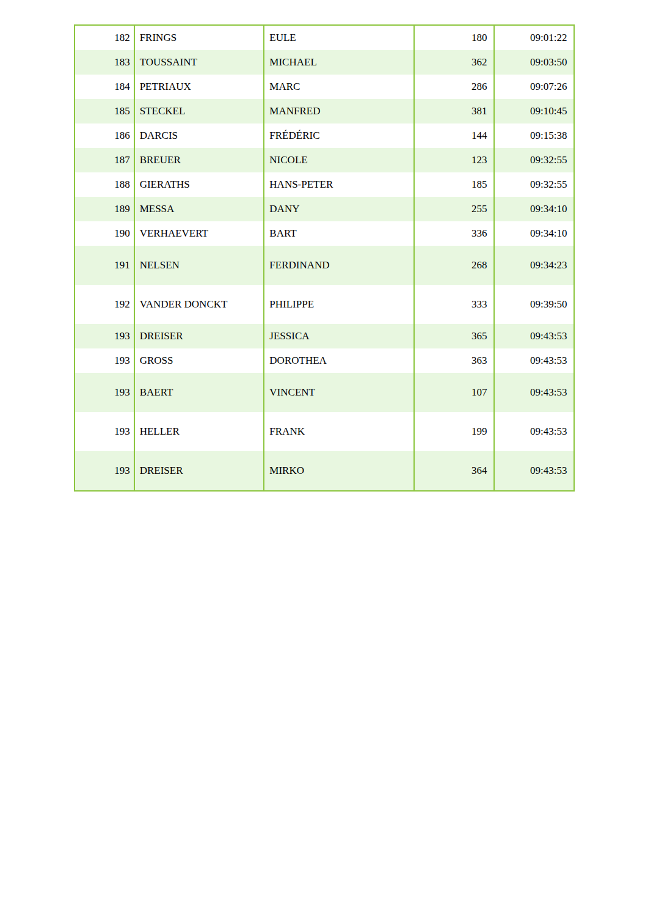| 182 | FRINGS | EULE | 180 | 09:01:22 |
| 183 | TOUSSAINT | MICHAEL | 362 | 09:03:50 |
| 184 | PETRIAUX | MARC | 286 | 09:07:26 |
| 185 | STECKEL | MANFRED | 381 | 09:10:45 |
| 186 | DARCIS | FRÉDÉRIC | 144 | 09:15:38 |
| 187 | BREUER | NICOLE | 123 | 09:32:55 |
| 188 | GIERATHS | HANS-PETER | 185 | 09:32:55 |
| 189 | MESSA | DANY | 255 | 09:34:10 |
| 190 | VERHAEVERT | BART | 336 | 09:34:10 |
| 191 | NELSEN | FERDINAND | 268 | 09:34:23 |
| 192 | VANDER DONCKT | PHILIPPE | 333 | 09:39:50 |
| 193 | DREISER | JESSICA | 365 | 09:43:53 |
| 193 | GROSS | DOROTHEA | 363 | 09:43:53 |
| 193 | BAERT | VINCENT | 107 | 09:43:53 |
| 193 | HELLER | FRANK | 199 | 09:43:53 |
| 193 | DREISER | MIRKO | 364 | 09:43:53 |